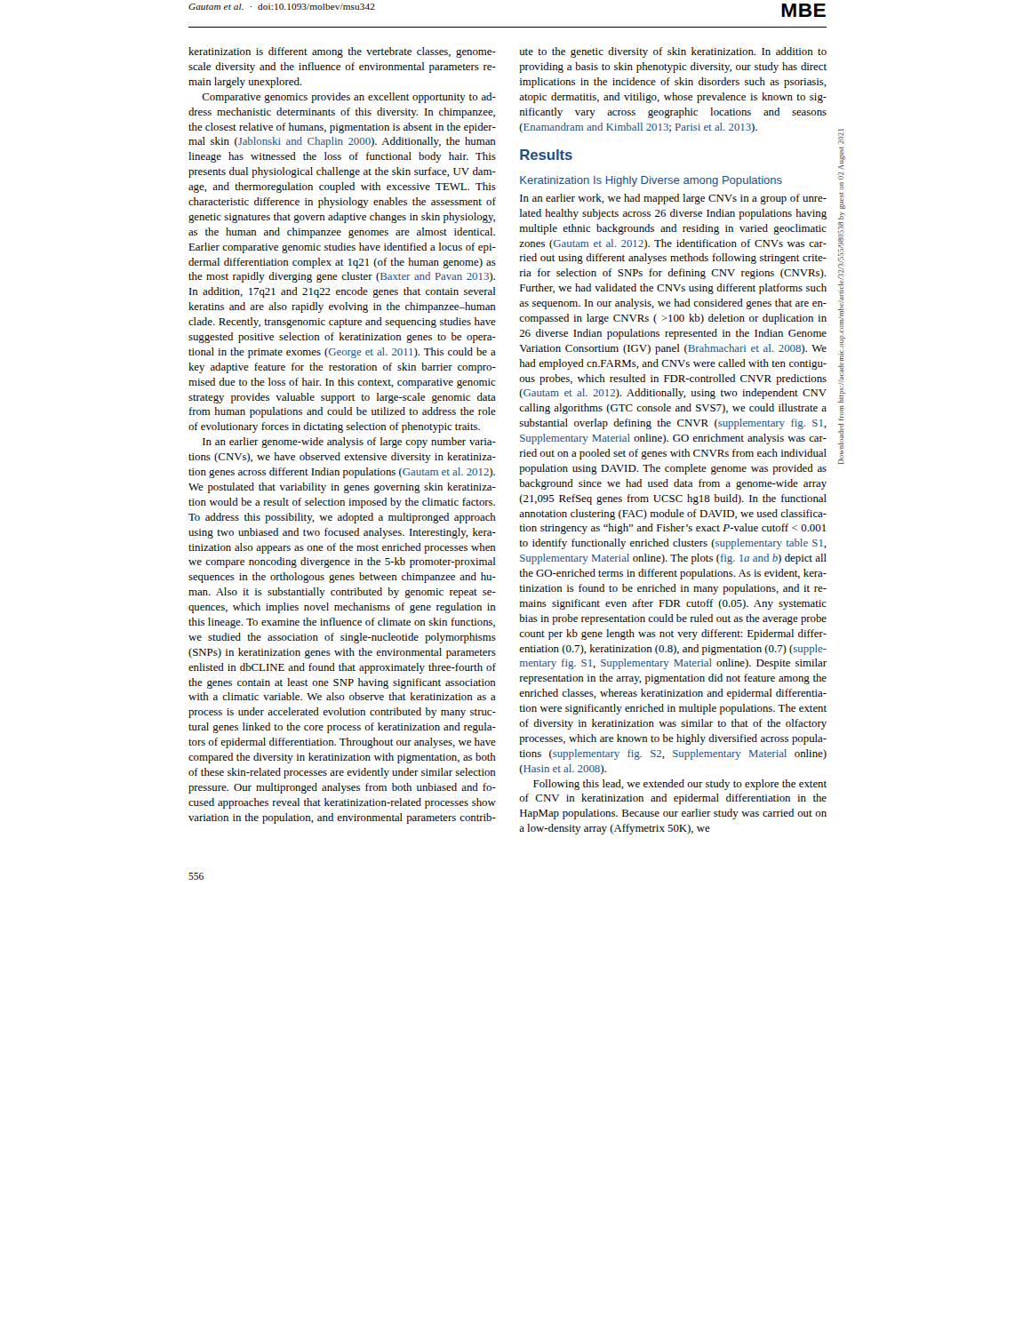Gautam et al. · doi:10.1093/molbev/msu342
MBE
Downloaded from https://academic.oup.com/mbe/article/32/3/555/980538 by guest on 02 August 2021
keratinization is different among the vertebrate classes, genome-scale diversity and the influence of environmental parameters remain largely unexplored.
Comparative genomics provides an excellent opportunity to address mechanistic determinants of this diversity. In chimpanzee, the closest relative of humans, pigmentation is absent in the epidermal skin (Jablonski and Chaplin 2000). Additionally, the human lineage has witnessed the loss of functional body hair. This presents dual physiological challenge at the skin surface, UV damage, and thermoregulation coupled with excessive TEWL. This characteristic difference in physiology enables the assessment of genetic signatures that govern adaptive changes in skin physiology, as the human and chimpanzee genomes are almost identical. Earlier comparative genomic studies have identified a locus of epidermal differentiation complex at 1q21 (of the human genome) as the most rapidly diverging gene cluster (Baxter and Pavan 2013). In addition, 17q21 and 21q22 encode genes that contain several keratins and are also rapidly evolving in the chimpanzee–human clade. Recently, transgenomic capture and sequencing studies have suggested positive selection of keratinization genes to be operational in the primate exomes (George et al. 2011). This could be a key adaptive feature for the restoration of skin barrier compromised due to the loss of hair. In this context, comparative genomic strategy provides valuable support to large-scale genomic data from human populations and could be utilized to address the role of evolutionary forces in dictating selection of phenotypic traits.
In an earlier genome-wide analysis of large copy number variations (CNVs), we have observed extensive diversity in keratinization genes across different Indian populations (Gautam et al. 2012). We postulated that variability in genes governing skin keratinization would be a result of selection imposed by the climatic factors. To address this possibility, we adopted a multipronged approach using two unbiased and two focused analyses. Interestingly, keratinization also appears as one of the most enriched processes when we compare noncoding divergence in the 5-kb promoter-proximal sequences in the orthologous genes between chimpanzee and human. Also it is substantially contributed by genomic repeat sequences, which implies novel mechanisms of gene regulation in this lineage. To examine the influence of climate on skin functions, we studied the association of single-nucleotide polymorphisms (SNPs) in keratinization genes with the environmental parameters enlisted in dbCLINE and found that approximately three-fourth of the genes contain at least one SNP having significant association with a climatic variable. We also observe that keratinization as a process is under accelerated evolution contributed by many structural genes linked to the core process of keratinization and regulators of epidermal differentiation. Throughout our analyses, we have compared the diversity in keratinization with pigmentation, as both of these skin-related processes are evidently under similar selection pressure. Our multipronged analyses from both unbiased and focused approaches reveal that keratinization-related processes show variation in the population, and environmental parameters contribute to the genetic diversity of skin keratinization. In addition to providing a basis to skin phenotypic diversity, our study has direct implications in the incidence of skin disorders such as psoriasis, atopic dermatitis, and vitiligo, whose prevalence is known to significantly vary across geographic locations and seasons (Enamandram and Kimball 2013; Parisi et al. 2013).
Results
Keratinization Is Highly Diverse among Populations
In an earlier work, we had mapped large CNVs in a group of unrelated healthy subjects across 26 diverse Indian populations having multiple ethnic backgrounds and residing in varied geoclimatic zones (Gautam et al. 2012). The identification of CNVs was carried out using different analyses methods following stringent criteria for selection of SNPs for defining CNV regions (CNVRs). Further, we had validated the CNVs using different platforms such as sequenom. In our analysis, we had considered genes that are encompassed in large CNVRs ( >100 kb) deletion or duplication in 26 diverse Indian populations represented in the Indian Genome Variation Consortium (IGV) panel (Brahmachari et al. 2008). We had employed cn.FARMs, and CNVs were called with ten contiguous probes, which resulted in FDR-controlled CNVR predictions (Gautam et al. 2012). Additionally, using two independent CNV calling algorithms (GTC console and SVS7), we could illustrate a substantial overlap defining the CNVR (supplementary fig. S1, Supplementary Material online). GO enrichment analysis was carried out on a pooled set of genes with CNVRs from each individual population using DAVID. The complete genome was provided as background since we had used data from a genome-wide array (21,095 RefSeq genes from UCSC hg18 build). In the functional annotation clustering (FAC) module of DAVID, we used classification stringency as “high” and Fisher’s exact P-value cutoff < 0.001 to identify functionally enriched clusters (supplementary table S1, Supplementary Material online). The plots (fig. 1a and b) depict all the GO-enriched terms in different populations. As is evident, keratinization is found to be enriched in many populations, and it remains significant even after FDR cutoff (0.05). Any systematic bias in probe representation could be ruled out as the average probe count per kb gene length was not very different: Epidermal differentiation (0.7), keratinization (0.8), and pigmentation (0.7) (supplementary fig. S1, Supplementary Material online). Despite similar representation in the array, pigmentation did not feature among the enriched classes, whereas keratinization and epidermal differentiation were significantly enriched in multiple populations. The extent of diversity in keratinization was similar to that of the olfactory processes, which are known to be highly diversified across populations (supplementary fig. S2, Supplementary Material online) (Hasin et al. 2008).
Following this lead, we extended our study to explore the extent of CNV in keratinization and epidermal differentiation in the HapMap populations. Because our earlier study was carried out on a low-density array (Affymetrix 50K), we
556